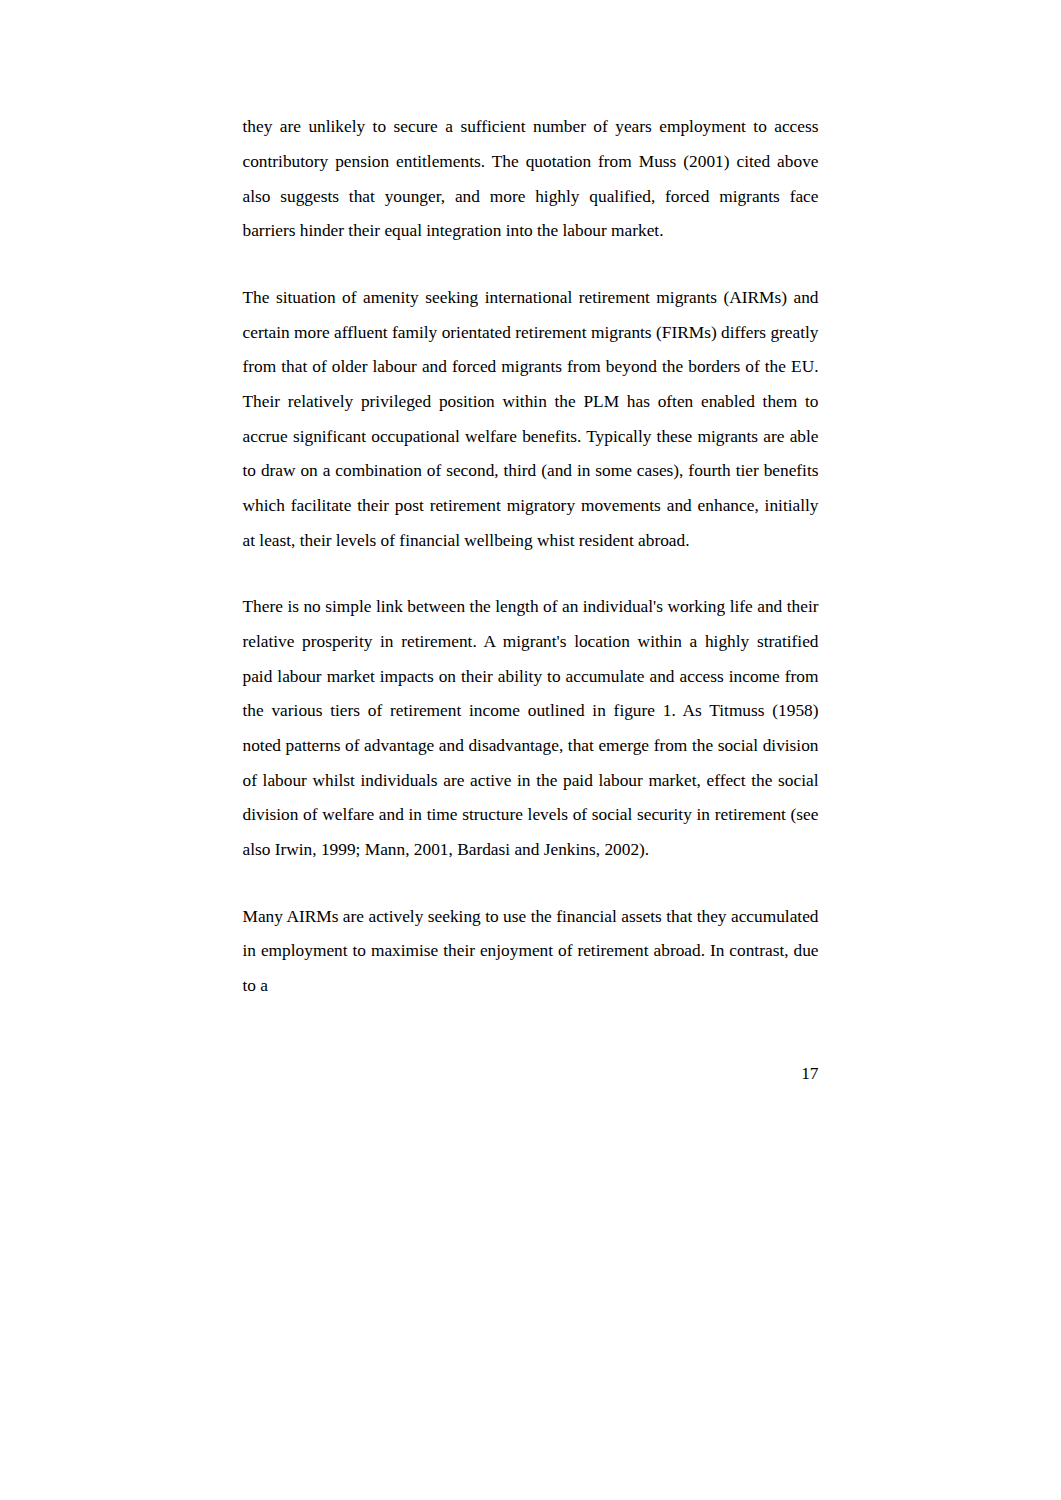they are unlikely to secure a sufficient number of years employment to access contributory pension entitlements. The quotation from Muss (2001) cited above also suggests that younger, and more highly qualified, forced migrants face barriers hinder their equal integration into the labour market.
The situation of amenity seeking international retirement migrants (AIRMs) and certain more affluent family orientated retirement migrants (FIRMs) differs greatly from that of older labour and forced migrants from beyond the borders of the EU. Their relatively privileged position within the PLM has often enabled them to accrue significant occupational welfare benefits. Typically these migrants are able to draw on a combination of second, third (and in some cases), fourth tier benefits which facilitate their post retirement migratory movements and enhance, initially at least, their levels of financial wellbeing whist resident abroad.
There is no simple link between the length of an individual's working life and their relative prosperity in retirement. A migrant's location within a highly stratified paid labour market impacts on their ability to accumulate and access income from the various tiers of retirement income outlined in figure 1. As Titmuss (1958) noted patterns of advantage and disadvantage, that emerge from the social division of labour whilst individuals are active in the paid labour market, effect the social division of welfare and in time structure levels of social security in retirement (see also Irwin, 1999; Mann, 2001, Bardasi and Jenkins, 2002).
Many AIRMs are actively seeking to use the financial assets that they accumulated in employment to maximise their enjoyment of retirement abroad. In contrast, due to a
17